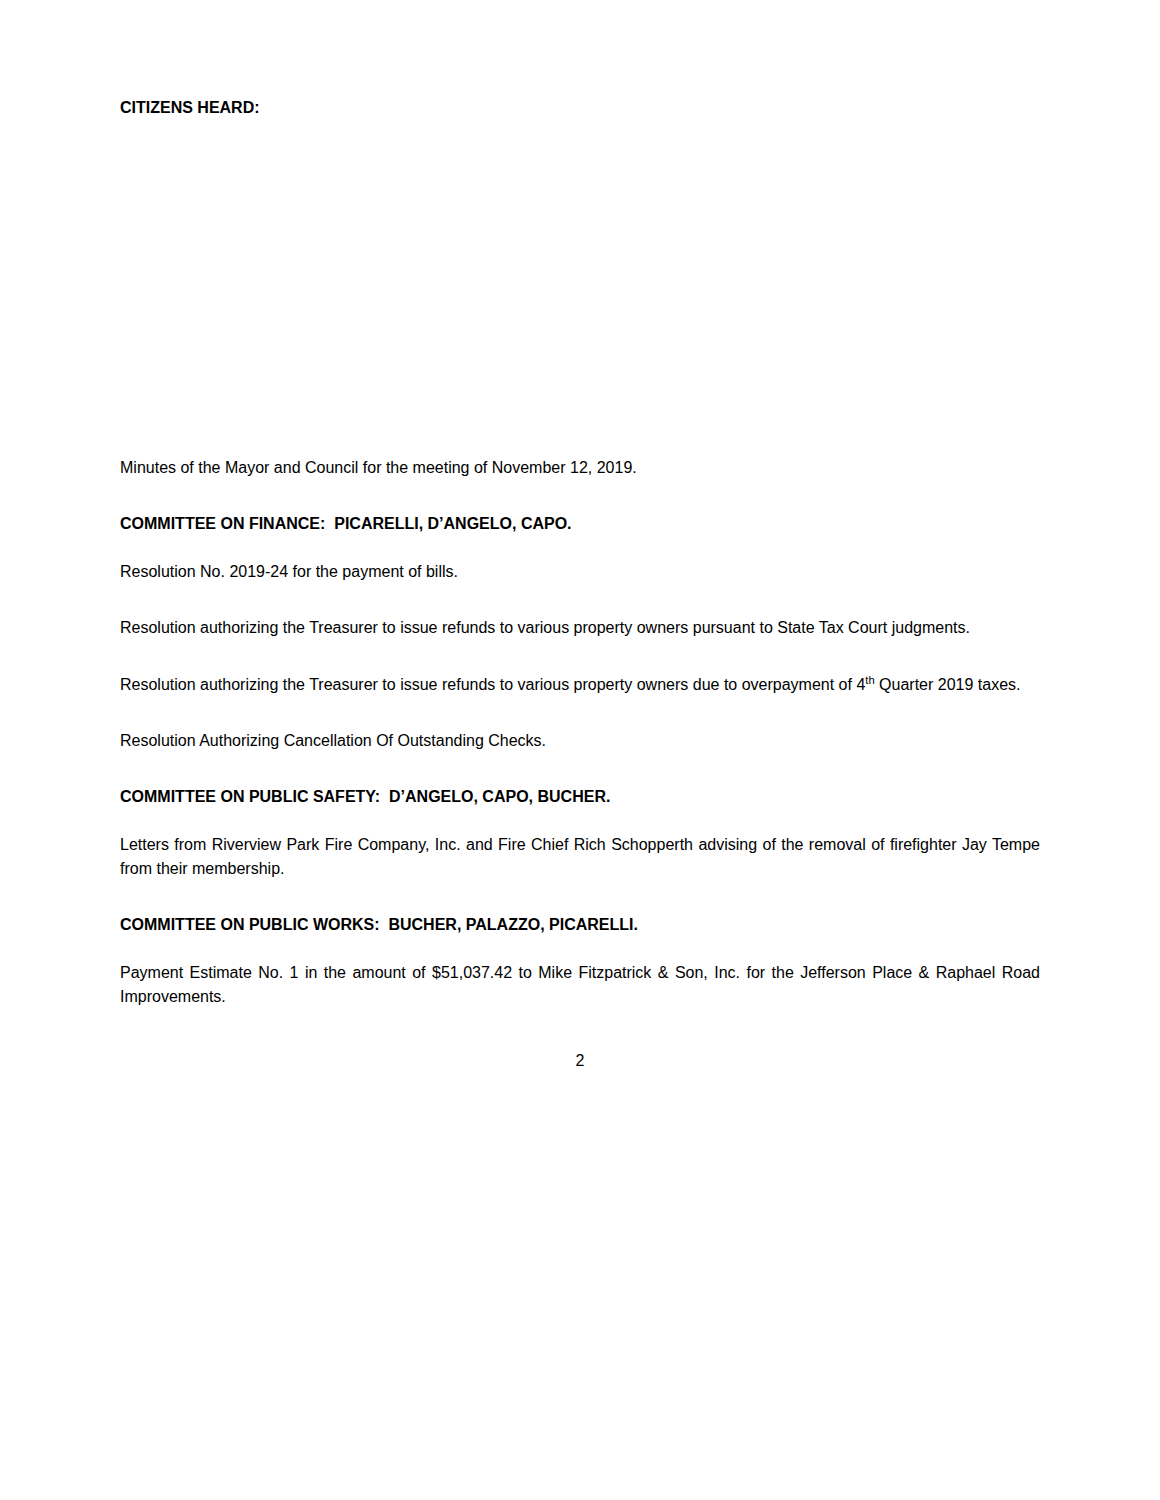CITIZENS HEARD:
Minutes of the Mayor and Council for the meeting of November 12, 2019.
COMMITTEE ON FINANCE: PICARELLI, D’ANGELO, CAPO.
Resolution No. 2019-24 for the payment of bills.
Resolution authorizing the Treasurer to issue refunds to various property owners pursuant to State Tax Court judgments.
Resolution authorizing the Treasurer to issue refunds to various property owners due to overpayment of 4th Quarter 2019 taxes.
Resolution Authorizing Cancellation Of Outstanding Checks.
COMMITTEE ON PUBLIC SAFETY: D’ANGELO, CAPO, BUCHER.
Letters from Riverview Park Fire Company, Inc. and Fire Chief Rich Schopperth advising of the removal of firefighter Jay Tempe from their membership.
COMMITTEE ON PUBLIC WORKS: BUCHER, PALAZZO, PICARELLI.
Payment Estimate No. 1 in the amount of $51,037.42 to Mike Fitzpatrick & Son, Inc. for the Jefferson Place & Raphael Road Improvements.
2